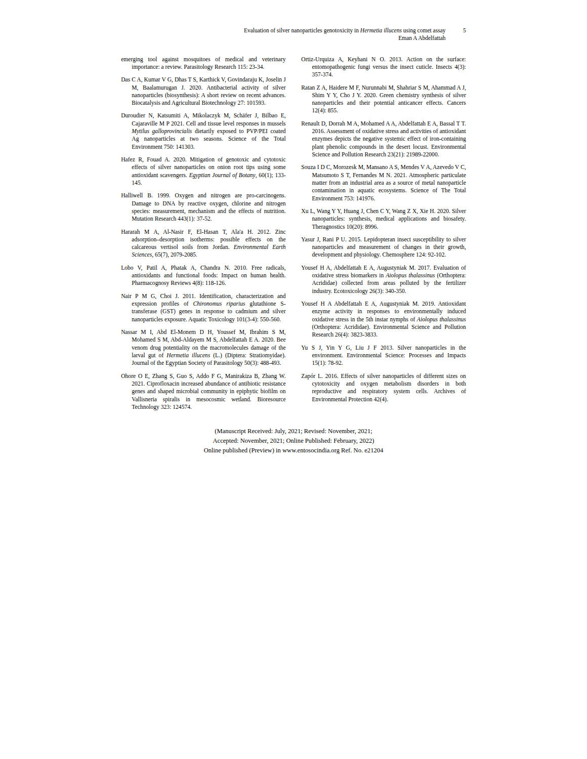Evaluation of silver nanoparticles genotoxicity in Hermetia illucens using comet assay 5
Eman A Abdelfattah
emerging tool against mosquitoes of medical and veterinary importance: a review. Parasitology Research 115: 23-34.
Das C A, Kumar V G, Dhas T S, Karthick V, Govindaraju K, Joselin J M, Baalamurugan J. 2020. Antibacterial activity of silver nanoparticles (biosynthesis): A short review on recent advances. Biocatalysis and Agricultural Biotechnology 27: 101593.
Duroudier N, Katsumiti A, Mikolaczyk M, Schäfer J, Bilbao E, Cajaraville M P 2021. Cell and tissue level responses in mussels Mytilus galloprovincialis dietarily exposed to PVP/PEI coated Ag nanoparticles at two seasons. Science of the Total Environment 750: 141303.
Hafez R, Fouad A. 2020. Mitigation of genotoxic and cytotoxic effects of silver nanoparticles on onion root tips using some antioxidant scavengers. Egyptian Journal of Botany, 60(1); 133-145.
Halliwell B. 1999. Oxygen and nitrogen are pro-carcinogens. Damage to DNA by reactive oxygen, chlorine and nitrogen species: measurement, mechanism and the effects of nutrition. Mutation Research 443(1): 37-52.
Hararah M A, Al-Nasir F, El-Hasan T, Ala'a H. 2012. Zinc adsorption–desorption isotherms: possible effects on the calcareous vertisol soils from Jordan. Environmental Earth Sciences, 65(7), 2079-2085.
Lobo V, Patil A, Phatak A, Chandra N. 2010. Free radicals, antioxidants and functional foods: Impact on human health. Pharmacognosy Reviews 4(8): 118-126.
Nair P M G, Choi J. 2011. Identification, characterization and expression profiles of Chironomus riparius glutathione S-transferase (GST) genes in response to cadmium and silver nanoparticles exposure. Aquatic Toxicology 101(3-4): 550-560.
Nassar M I, Abd El-Monem D H, Youssef M, Ibrahim S M, Mohamed S M, Abd-Aldayem M S, Abdelfattah E A. 2020. Bee venom drug potentiality on the macromolecules damage of the larval gut of Hermetia illucens (L.) (Diptera: Stratiomyidae). Journal of the Egyptian Society of Parasitology 50(3): 488-493.
Ohore O E, Zhang S, Guo S, Addo F G, Manirakiza B, Zhang W. 2021. Ciprofloxacin increased abundance of antibiotic resistance genes and shaped microbial community in epiphytic biofilm on Vallisneria spiralis in mesocosmic wetland. Bioresource Technology 323: 124574.
Ortiz-Urquiza A, Keyhani N O. 2013. Action on the surface: entomopathogenic fungi versus the insect cuticle. Insects 4(3): 357-374.
Ratan Z A, Haidere M F, Nurunnabi M, Shahriar S M, Ahammad A J, Shim Y Y, Cho J Y. 2020. Green chemistry synthesis of silver nanoparticles and their potential anticancer effects. Cancers 12(4): 855.
Renault D, Dorrah M A, Mohamed A A, Abdelfattah E A, Bassal T T. 2016. Assessment of oxidative stress and activities of antioxidant enzymes depicts the negative systemic effect of iron-containing plant phenolic compounds in the desert locust. Environmental Science and Pollution Research 23(21): 21989-22000.
Souza I D C, Morozesk M, Mansano A S, Mendes V A, Azevedo V C, Matsumoto S T, Fernandes M N. 2021. Atmospheric particulate matter from an industrial area as a source of metal nanoparticle contamination in aquatic ecosystems. Science of The Total Environment 753: 141976.
Xu L, Wang Y Y, Huang J, Chen C Y, Wang Z X, Xie H. 2020. Silver nanoparticles: synthesis, medical applications and biosafety. Theragnostics 10(20): 8996.
Yasur J, Rani P U. 2015. Lepidopteran insect susceptibility to silver nanoparticles and measurement of changes in their growth, development and physiology. Chemosphere 124: 92-102.
Yousef H A, Abdelfattah E A, Augustyniak M. 2017. Evaluation of oxidative stress biomarkers in Aiolopus thalassinus (Orthoptera: Acrididae) collected from areas polluted by the fertilizer industry. Ecotoxicology 26(3): 340-350.
Yousef H A Abdelfattah E A, Augustyniak M. 2019. Antioxidant enzyme activity in responses to environmentally induced oxidative stress in the 5th instar nymphs of Aiolopus thalassinus (Orthoptera: Acrididae). Environmental Science and Pollution Research 26(4): 3823-3833.
Yu S J, Yin Y G, Liu J F 2013. Silver nanoparticles in the environment. Environmental Science: Processes and Impacts 15(1): 78-92.
Zapór L. 2016. Effects of silver nanoparticles of different sizes on cytotoxicity and oxygen metabolism disorders in both reproductive and respiratory system cells. Archives of Environmental Protection 42(4).
(Manuscript Received: July, 2021; Revised: November, 2021; Accepted: November, 2021; Online Published: February, 2022) Online published (Preview) in www.entosocindia.org Ref. No. e21204